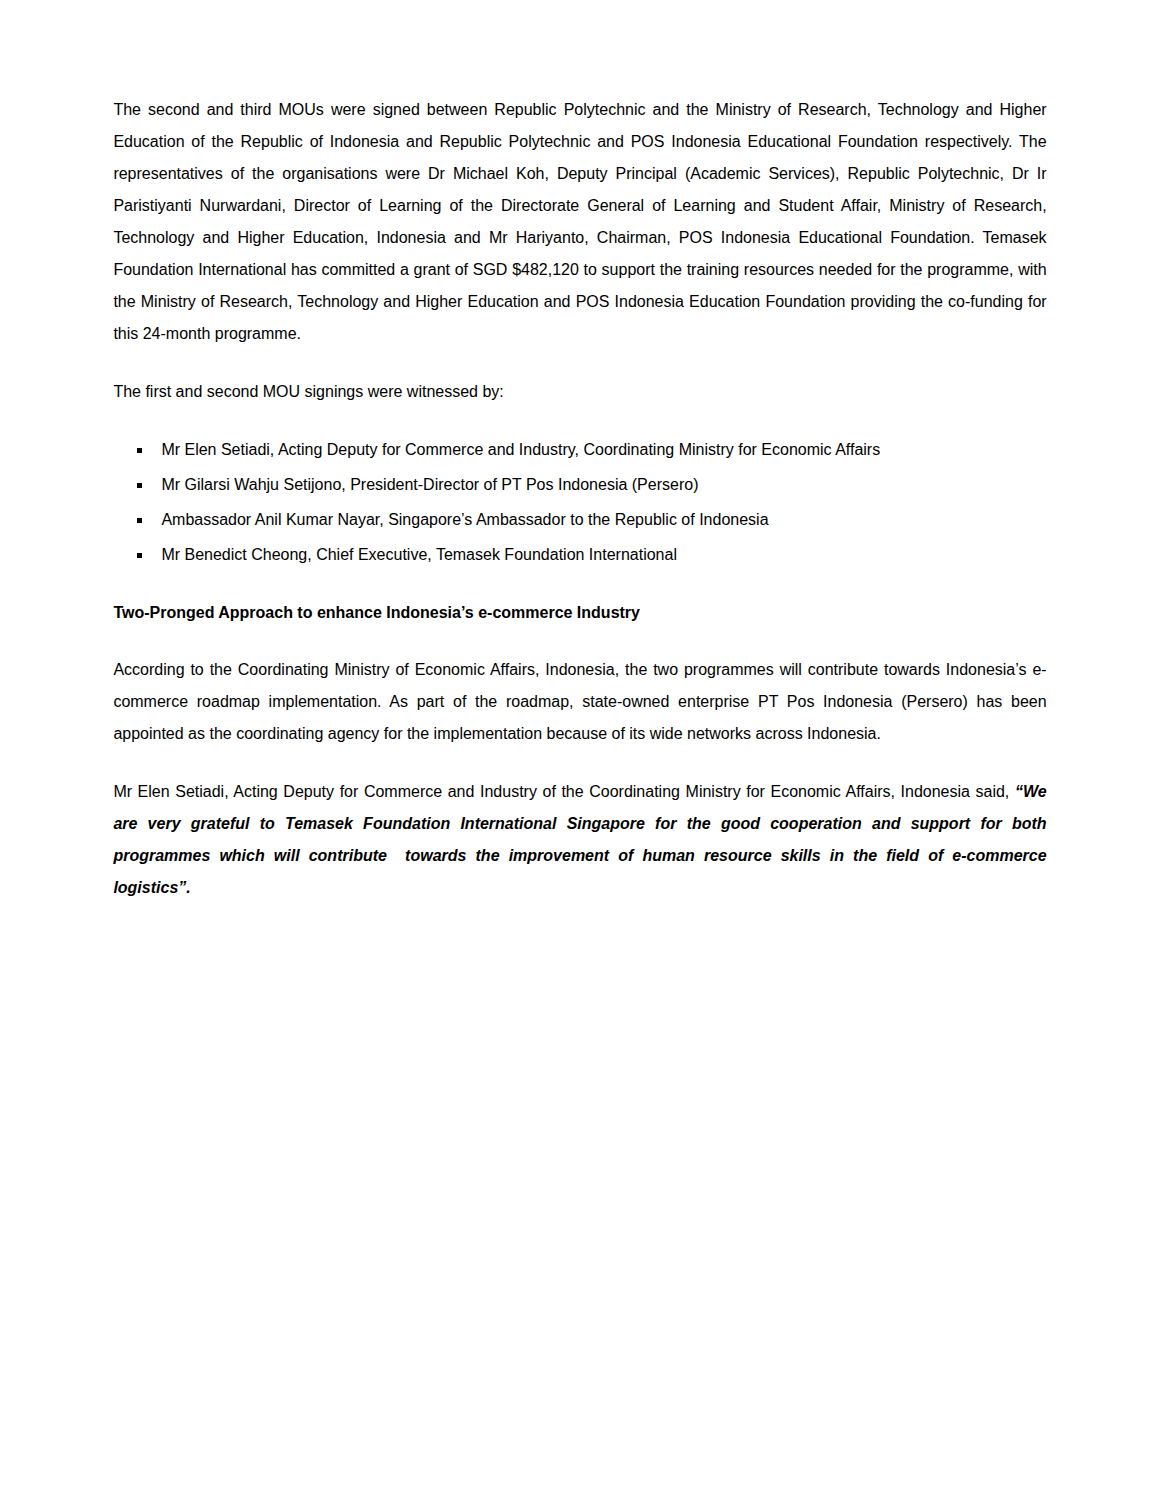The second and third MOUs were signed between Republic Polytechnic and the Ministry of Research, Technology and Higher Education of the Republic of Indonesia and Republic Polytechnic and POS Indonesia Educational Foundation respectively. The representatives of the organisations were Dr Michael Koh, Deputy Principal (Academic Services), Republic Polytechnic, Dr Ir Paristiyanti Nurwardani, Director of Learning of the Directorate General of Learning and Student Affair, Ministry of Research, Technology and Higher Education, Indonesia and Mr Hariyanto, Chairman, POS Indonesia Educational Foundation. Temasek Foundation International has committed a grant of SGD $482,120 to support the training resources needed for the programme, with the Ministry of Research, Technology and Higher Education and POS Indonesia Education Foundation providing the co-funding for this 24-month programme.
The first and second MOU signings were witnessed by:
Mr Elen Setiadi, Acting Deputy for Commerce and Industry, Coordinating Ministry for Economic Affairs
Mr Gilarsi Wahju Setijono, President-Director of PT Pos Indonesia (Persero)
Ambassador Anil Kumar Nayar, Singapore’s Ambassador to the Republic of Indonesia
Mr Benedict Cheong, Chief Executive, Temasek Foundation International
Two-Pronged Approach to enhance Indonesia’s e-commerce Industry
According to the Coordinating Ministry of Economic Affairs, Indonesia, the two programmes will contribute towards Indonesia’s e-commerce roadmap implementation. As part of the roadmap, state-owned enterprise PT Pos Indonesia (Persero) has been appointed as the coordinating agency for the implementation because of its wide networks across Indonesia.
Mr Elen Setiadi, Acting Deputy for Commerce and Industry of the Coordinating Ministry for Economic Affairs, Indonesia said, “We are very grateful to Temasek Foundation International Singapore for the good cooperation and support for both programmes which will contribute towards the improvement of human resource skills in the field of e-commerce logistics”.